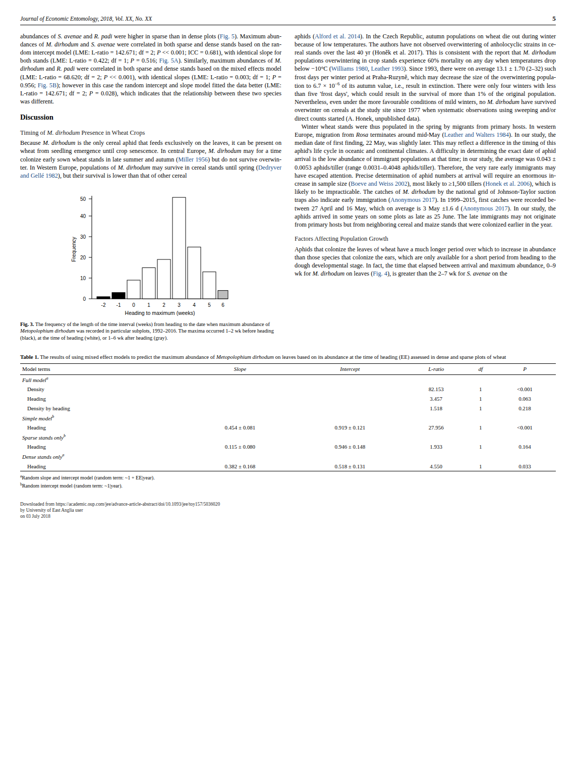Journal of Economic Entomology, 2018, Vol. XX, No. XX
5
abundances of S. avenae and R. padi were higher in sparse than in dense plots (Fig. 5). Maximum abundances of M. dirhodum and S. avenae were correlated in both sparse and dense stands based on the random intercept model (LME: L-ratio = 142.671; df = 2; P << 0.001; ICC = 0.681), with identical slope for both stands (LME: L-ratio = 0.422; df = 1; P = 0.516; Fig. 5A). Similarly, maximum abundances of M. dirhodum and R. padi were correlated in both sparse and dense stands based on the mixed effects model (LME: L-ratio = 68.620; df = 2; P << 0.001), with identical slopes (LME: L-ratio = 0.003; df = 1; P = 0.956; Fig. 5B); however in this case the random intercept and slope model fitted the data better (LME: L-ratio = 142.671; df = 2; P = 0.028), which indicates that the relationship between these two species was different.
Discussion
Timing of M. dirhodum Presence in Wheat Crops
Because M. dirhodum is the only cereal aphid that feeds exclusively on the leaves, it can be present on wheat from seedling emergence until crop senescence. In central Europe, M. dirhodum may for a time colonize early sown wheat stands in late summer and autumn (Miller 1956) but do not survive overwinter. In Western Europe, populations of M. dirhodum may survive in cereal stands until spring (Dedryver and Gellé 1982), but their survival is lower than that of other cereal
0 10 20 30 40 50 -2 -1 0 1 2 3 4 5 6 Heading to maximum (weeks) Frequency
Fig. 3. The frequency of the length of the time interval (weeks) from heading to the date when maximum abundance of Metopolophium dirhodum was recorded in particular subplots, 1992–2016. The maxima occurred 1–2 wk before heading (black), at the time of heading (white), or 1–6 wk after heading (gray).
aphids (Alford et al. 2014). In the Czech Republic, autumn populations on wheat die out during winter because of low temperatures. The authors have not observed overwintering of anholocyclic strains in cereal stands over the last 40 yr (Honěk et al. 2017). This is consistent with the report that M. dirhodum populations overwintering in crop stands experience 60% mortality on any day when temperatures drop below −10°C (Williams 1980, Leather 1993). Since 1993, there were on average 13.1 ± 1.70 (2–32) such frost days per winter period at Praha-Ruzyně, which may decrease the size of the overwintering population to 6.7 × 10−6 of its autumn value, i.e., result in extinction. There were only four winters with less than five 'frost days', which could result in the survival of more than 1% of the original population. Nevertheless, even under the more favourable conditions of mild winters, no M. dirhodum have survived overwinter on cereals at the study site since 1977 when systematic observations using sweeping and/or direct counts started (A. Honek, unpublished data).
Winter wheat stands were thus populated in the spring by migrants from primary hosts. In western Europe, migration from Rosa terminates around mid-May (Leather and Walters 1984). In our study, the median date of first finding, 22 May, was slightly later. This may reflect a difference in the timing of this aphid's life cycle in oceanic and continental climates. A difficulty in determining the exact date of aphid arrival is the low abundance of immigrant populations at that time; in our study, the average was 0.043 ± 0.0053 aphids/tiller (range 0.0031–0.4048 aphids/tiller). Therefore, the very rare early immigrants may have escaped attention. Precise determination of aphid numbers at arrival will require an enormous increase in sample size (Boeve and Weiss 2002), most likely to ≥1,500 tillers (Honek et al. 2006), which is likely to be impracticable. The catches of M. dirhodum by the national grid of Johnson-Taylor suction traps also indicate early immigration (Anonymous 2017). In 1999–2015, first catches were recorded between 27 April and 16 May, which on average is 3 May ±1.6 d (Anonymous 2017). In our study, the aphids arrived in some years on some plots as late as 25 June. The late immigrants may not originate from primary hosts but from neighboring cereal and maize stands that were colonized earlier in the year.
Factors Affecting Population Growth
Aphids that colonize the leaves of wheat have a much longer period over which to increase in abundance than those species that colonize the ears, which are only available for a short period from heading to the dough developmental stage. In fact, the time that elapsed between arrival and maximum abundance, 0–9 wk for M. dirhodum on leaves (Fig. 4), is greater than the 2–7 wk for S. avenae on the
Table 1. The results of using mixed effect models to predict the maximum abundance of Metopolophium dirhodum on leaves based on its abundance at the time of heading (EE) assessed in dense and sparse plots of wheat
| Model terms | Slope | Intercept | L-ratio | df | P |
| --- | --- | --- | --- | --- | --- |
| Full model a | | | | | |
| Density | | | 82.153 | 1 | <0.001 |
| Heading | | | 3.457 | 1 | 0.063 |
| Density by heading | | | 1.518 | 1 | 0.218 |
| Simple model b | | | | | |
| Heading | 0.454 ± 0.081 | 0.919 ± 0.121 | 27.956 | 1 | <0.001 |
| Sparse stands only b | | | | | |
| Heading | 0.115 ± 0.080 | 0.946 ± 0.148 | 1.933 | 1 | 0.164 |
| Dense stands only a | | | | | |
| Heading | 0.382 ± 0.168 | 0.518 ± 0.131 | 4.550 | 1 | 0.033 |
aRandom slope and intercept model (random term: ~1 + EE|year).
bRandom intercept model (random term: ~1|year).
Downloaded from https://academic.oup.com/jee/advance-article-abstract/doi/10.1093/jee/toy157/5036020
by University of East Anglia user
on 03 July 2018